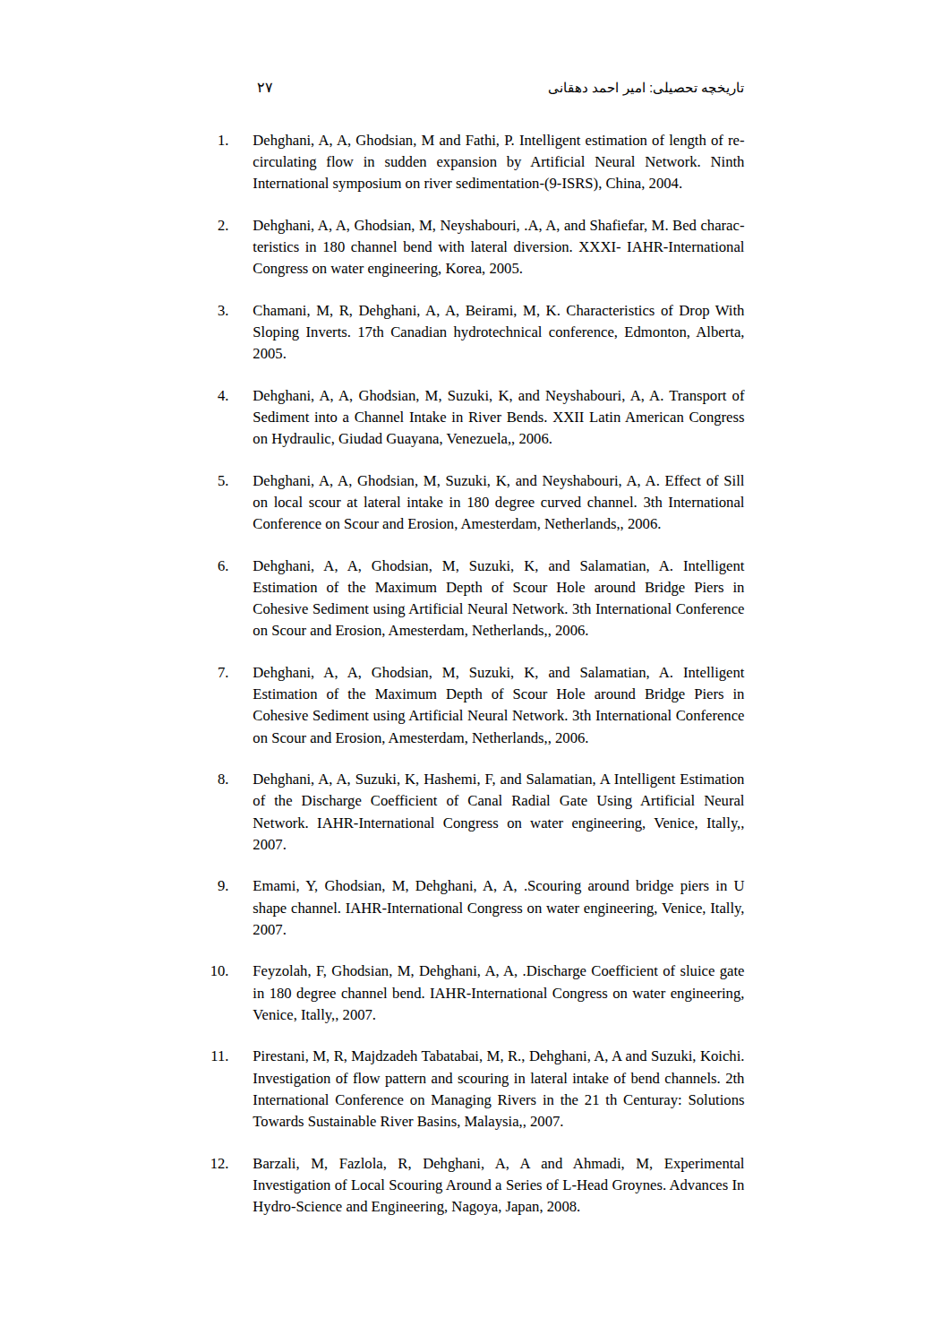۲۷
تاریخچه تحصیلی: امیر احمد دهقانی
1. Dehghani, A, A, Ghodsian, M and Fathi, P. Intelligent estimation of length of recirculating flow in sudden expansion by Artificial Neural Network. Ninth International symposium on river sedimentation-(9-ISRS), China, 2004.
2. Dehghani, A, A, Ghodsian, M, Neyshabouri, .A, A, and Shafiefar, M. Bed characteristics in 180 channel bend with lateral diversion. XXXI- IAHR-International Congress on water engineering, Korea, 2005.
3. Chamani, M, R, Dehghani, A, A, Beirami, M, K. Characteristics of Drop With Sloping Inverts. 17th Canadian hydrotechnical conference, Edmonton, Alberta, 2005.
4. Dehghani, A, A, Ghodsian, M, Suzuki, K, and Neyshabouri, A, A. Transport of Sediment into a Channel Intake in River Bends. XXII Latin American Congress on Hydraulic, Giudad Guayana, Venezuela,, 2006.
5. Dehghani, A, A, Ghodsian, M, Suzuki, K, and Neyshabouri, A, A. Effect of Sill on local scour at lateral intake in 180 degree curved channel. 3th International Conference on Scour and Erosion, Amesterdam, Netherlands,, 2006.
6. Dehghani, A, A, Ghodsian, M, Suzuki, K, and Salamatian, A. Intelligent Estimation of the Maximum Depth of Scour Hole around Bridge Piers in Cohesive Sediment using Artificial Neural Network. 3th International Conference on Scour and Erosion, Amesterdam, Netherlands,, 2006.
7. Dehghani, A, A, Ghodsian, M, Suzuki, K, and Salamatian, A. Intelligent Estimation of the Maximum Depth of Scour Hole around Bridge Piers in Cohesive Sediment using Artificial Neural Network. 3th International Conference on Scour and Erosion, Amesterdam, Netherlands,, 2006.
8. Dehghani, A, A, Suzuki, K, Hashemi, F, and Salamatian, A Intelligent Estimation of the Discharge Coefficient of Canal Radial Gate Using Artificial Neural Network. IAHR-International Congress on water engineering, Venice, Itally,, 2007.
9. Emami, Y, Ghodsian, M, Dehghani, A, A, .Scouring around bridge piers in U shape channel. IAHR-International Congress on water engineering, Venice, Itally, 2007.
10. Feyzolah, F, Ghodsian, M, Dehghani, A, A, .Discharge Coefficient of sluice gate in 180 degree channel bend. IAHR-International Congress on water engineering, Venice, Itally,, 2007.
11. Pirestani, M, R, Majdzadeh Tabatabai, M, R., Dehghani, A, A and Suzuki, Koichi. Investigation of flow pattern and scouring in lateral intake of bend channels. 2th International Conference on Managing Rivers in the 21 th Centuray: Solutions Towards Sustainable River Basins, Malaysia,, 2007.
12. Barzali, M, Fazlola, R, Dehghani, A, A and Ahmadi, M, Experimental Investigation of Local Scouring Around a Series of L-Head Groynes. Advances In Hydro-Science and Engineering, Nagoya, Japan, 2008.